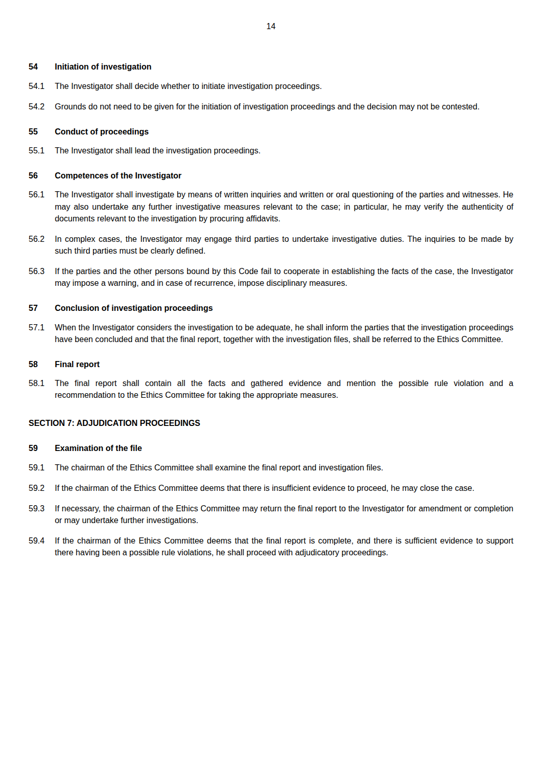14
54 Initiation of investigation
54.1
The Investigator shall decide whether to initiate investigation proceedings.
54.2
Grounds do not need to be given for the initiation of investigation proceedings and the decision may not be contested.
55 Conduct of proceedings
55.1
The Investigator shall lead the investigation proceedings.
56 Competences of the Investigator
56.1
The Investigator shall investigate by means of written inquiries and written or oral questioning of the parties and witnesses. He may also undertake any further investigative measures relevant to the case; in particular, he may verify the authenticity of documents relevant to the investigation by procuring affidavits.
56.2
In complex cases, the Investigator may engage third parties to undertake investigative duties. The inquiries to be made by such third parties must be clearly defined.
56.3
If the parties and the other persons bound by this Code fail to cooperate in establishing the facts of the case, the Investigator may impose a warning, and in case of recurrence, impose disciplinary measures.
57 Conclusion of investigation proceedings
57.1
When the Investigator considers the investigation to be adequate, he shall inform the parties that the investigation proceedings have been concluded and that the final report, together with the investigation files, shall be referred to the Ethics Committee.
58 Final report
58.1
The final report shall contain all the facts and gathered evidence and mention the possible rule violation and a recommendation to the Ethics Committee for taking the appropriate measures.
SECTION 7: ADJUDICATION PROCEEDINGS
59 Examination of the file
59.1
The chairman of the Ethics Committee shall examine the final report and investigation files.
59.2
If the chairman of the Ethics Committee deems that there is insufficient evidence to proceed, he may close the case.
59.3
If necessary, the chairman of the Ethics Committee may return the final report to the Investigator for amendment or completion or may undertake further investigations.
59.4
If the chairman of the Ethics Committee deems that the final report is complete, and there is sufficient evidence to support there having been a possible rule violations, he shall proceed with adjudicatory proceedings.